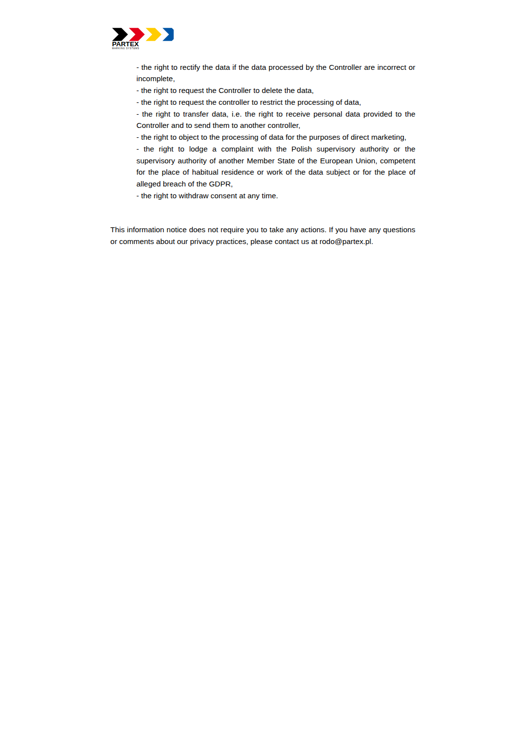- the right to rectify the data if the data processed by the Controller are incorrect or incomplete,
- the right to request the Controller to delete the data,
- the right to request the controller to restrict the processing of data,
- the right to transfer data, i.e. the right to receive personal data provided to the Controller and to send them to another controller,
- the right to object to the processing of data for the purposes of direct marketing,
- the right to lodge a complaint with the Polish supervisory authority or the supervisory authority of another Member State of the European Union, competent for the place of habitual residence or work of the data subject or for the place of alleged breach of the GDPR,
- the right to withdraw consent at any time.
This information notice does not require you to take any actions. If you have any questions or comments about our privacy practices, please contact us at rodo@partex.pl.